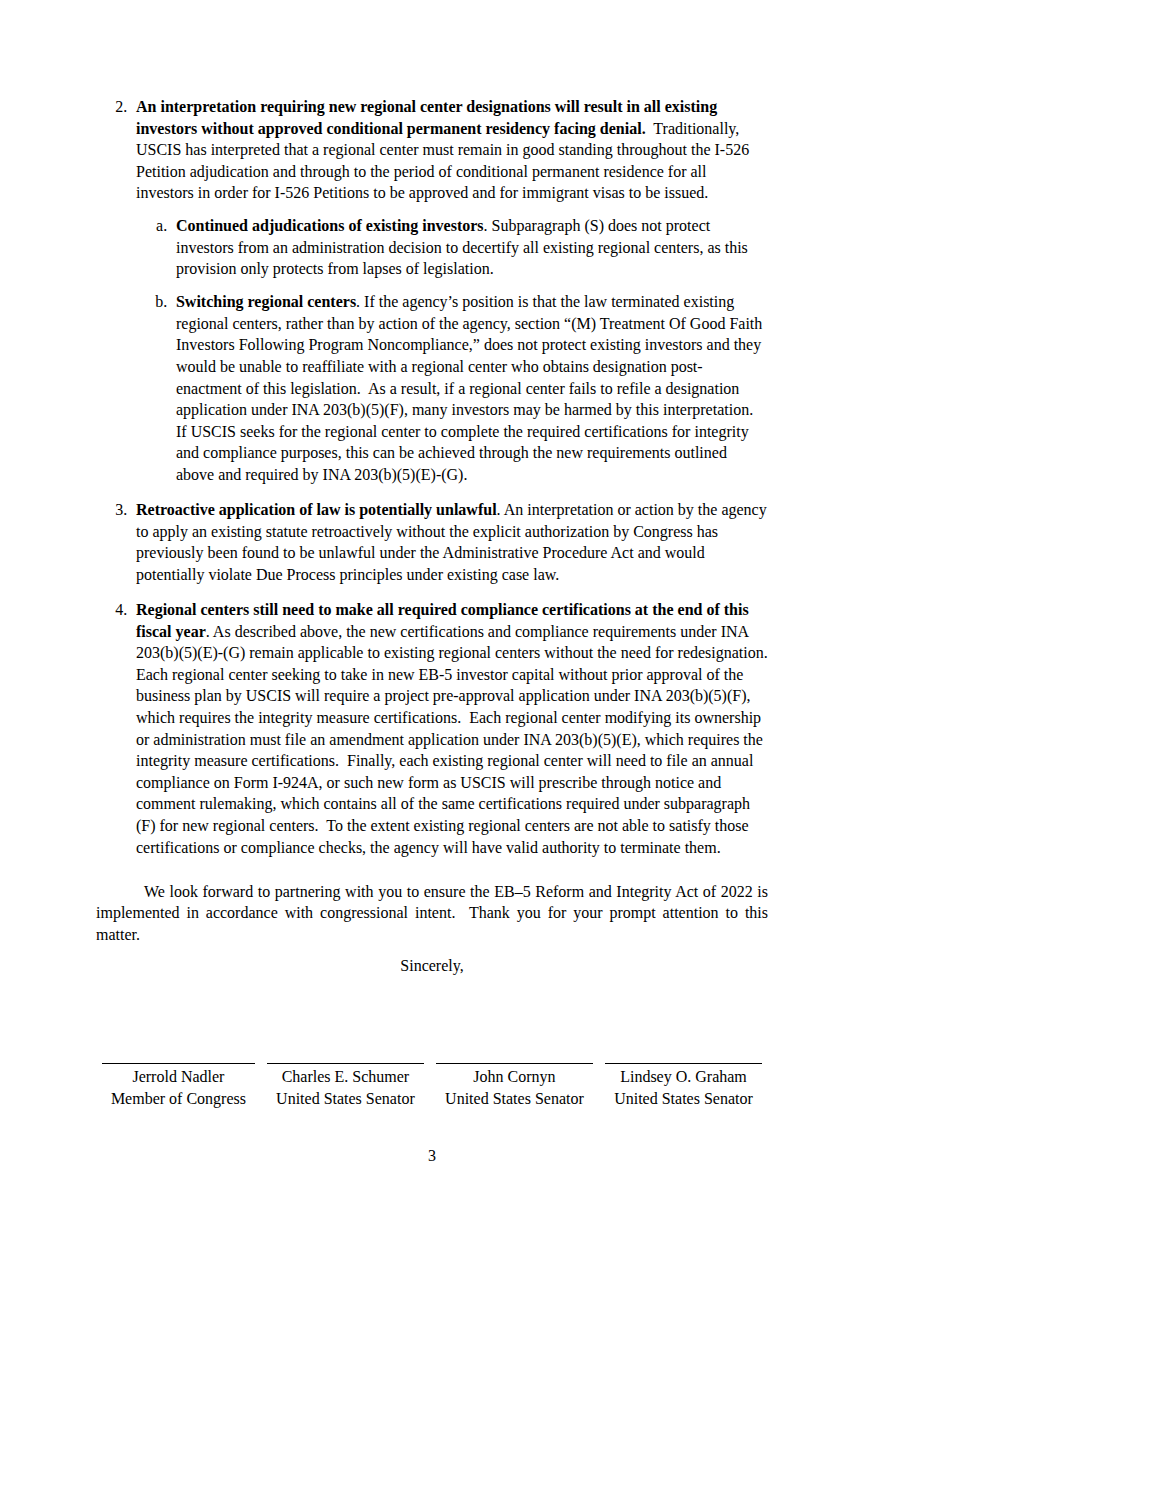An interpretation requiring new regional center designations will result in all existing investors without approved conditional permanent residency facing denial. Traditionally, USCIS has interpreted that a regional center must remain in good standing throughout the I-526 Petition adjudication and through to the period of conditional permanent residence for all investors in order for I-526 Petitions to be approved and for immigrant visas to be issued.
Continued adjudications of existing investors. Subparagraph (S) does not protect investors from an administration decision to decertify all existing regional centers, as this provision only protects from lapses of legislation.
Switching regional centers. If the agency’s position is that the law terminated existing regional centers, rather than by action of the agency, section “(M) Treatment Of Good Faith Investors Following Program Noncompliance,” does not protect existing investors and they would be unable to reaffiliate with a regional center who obtains designation post-enactment of this legislation. As a result, if a regional center fails to refile a designation application under INA 203(b)(5)(F), many investors may be harmed by this interpretation. If USCIS seeks for the regional center to complete the required certifications for integrity and compliance purposes, this can be achieved through the new requirements outlined above and required by INA 203(b)(5)(E)-(G).
Retroactive application of law is potentially unlawful. An interpretation or action by the agency to apply an existing statute retroactively without the explicit authorization by Congress has previously been found to be unlawful under the Administrative Procedure Act and would potentially violate Due Process principles under existing case law.
Regional centers still need to make all required compliance certifications at the end of this fiscal year. As described above, the new certifications and compliance requirements under INA 203(b)(5)(E)-(G) remain applicable to existing regional centers without the need for redesignation. Each regional center seeking to take in new EB-5 investor capital without prior approval of the business plan by USCIS will require a project pre-approval application under INA 203(b)(5)(F), which requires the integrity measure certifications. Each regional center modifying its ownership or administration must file an amendment application under INA 203(b)(5)(E), which requires the integrity measure certifications. Finally, each existing regional center will need to file an annual compliance on Form I-924A, or such new form as USCIS will prescribe through notice and comment rulemaking, which contains all of the same certifications required under subparagraph (F) for new regional centers. To the extent existing regional centers are not able to satisfy those certifications or compliance checks, the agency will have valid authority to terminate them.
We look forward to partnering with you to ensure the EB–5 Reform and Integrity Act of 2022 is implemented in accordance with congressional intent. Thank you for your prompt attention to this matter.
Sincerely,
| Jerrold Nadler Member of Congress | Charles E. Schumer United States Senator | John Cornyn United States Senator | Lindsey O. Graham United States Senator |
3